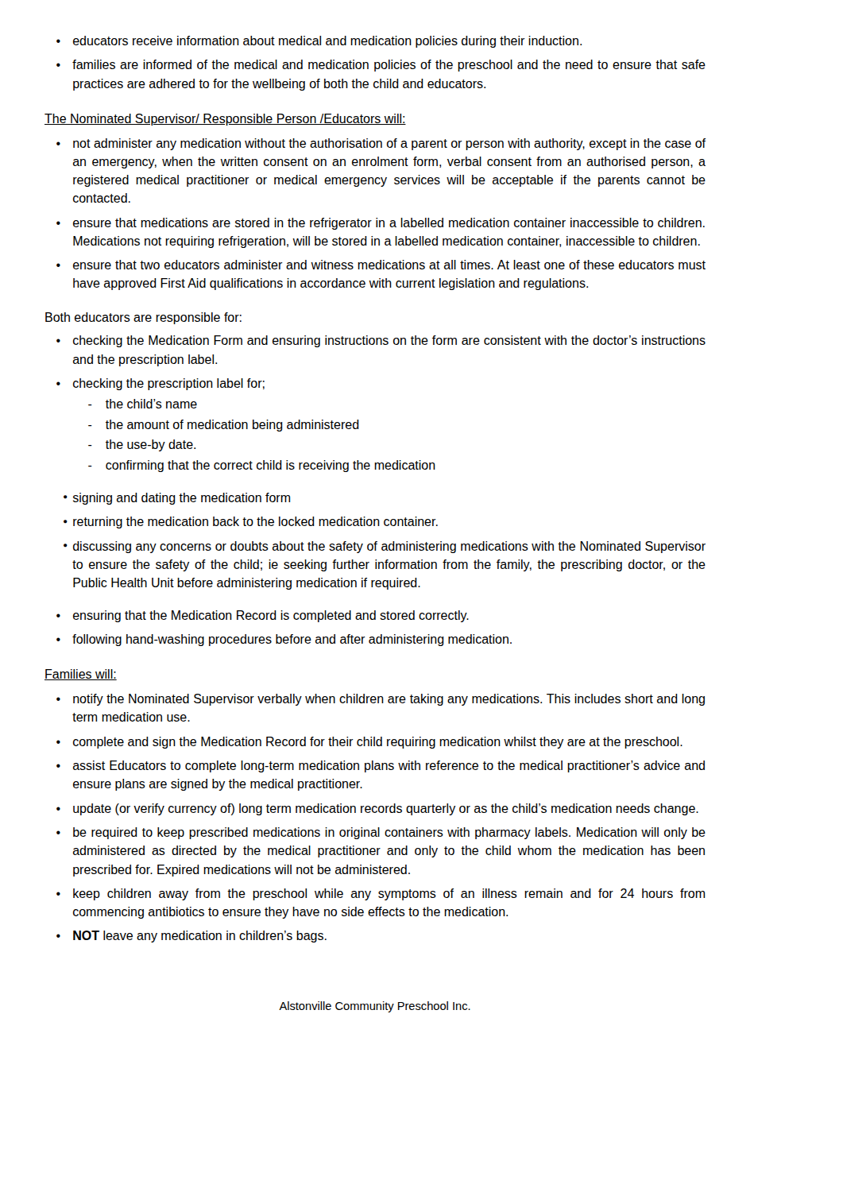educators receive information about medical and medication policies during their induction.
families are informed of the medical and medication policies of the preschool and the need to ensure that safe practices are adhered to for the wellbeing of both the child and educators.
The Nominated Supervisor/ Responsible Person /Educators will:
not administer any medication without the authorisation of a parent or person with authority, except in the case of an emergency, when the written consent on an enrolment form, verbal consent from an authorised person, a registered medical practitioner or medical emergency services will be acceptable if the parents cannot be contacted.
ensure that medications are stored in the refrigerator in a labelled medication container inaccessible to children. Medications not requiring refrigeration, will be stored in a labelled medication container, inaccessible to children.
ensure that two educators administer and witness medications at all times. At least one of these educators must have approved First Aid qualifications in accordance with current legislation and regulations.
Both educators are responsible for:
checking the Medication Form and ensuring instructions on the form are consistent with the doctor’s instructions and the prescription label.
checking the prescription label for;
the child’s name
the amount of medication being administered
the use-by date.
confirming that the correct child is receiving the medication
signing and dating the medication form
returning the medication back to the locked medication container.
discussing any concerns or doubts about the safety of administering medications with the Nominated Supervisor to ensure the safety of the child; ie seeking further information from the family, the prescribing doctor, or the Public Health Unit before administering medication if required.
ensuring that the Medication Record is completed and stored correctly.
following hand-washing procedures before and after administering medication.
Families will:
notify the Nominated Supervisor verbally when children are taking any medications. This includes short and long term medication use.
complete and sign the Medication Record for their child requiring medication whilst they are at the preschool.
assist Educators to complete long-term medication plans with reference to the medical practitioner’s advice and ensure plans are signed by the medical practitioner.
update (or verify currency of) long term medication records quarterly or as the child’s medication needs change.
be required to keep prescribed medications in original containers with pharmacy labels. Medication will only be administered as directed by the medical practitioner and only to the child whom the medication has been prescribed for. Expired medications will not be administered.
keep children away from the preschool while any symptoms of an illness remain and for 24 hours from commencing antibiotics to ensure they have no side effects to the medication.
NOT leave any medication in children’s bags.
Alstonville Community Preschool Inc.